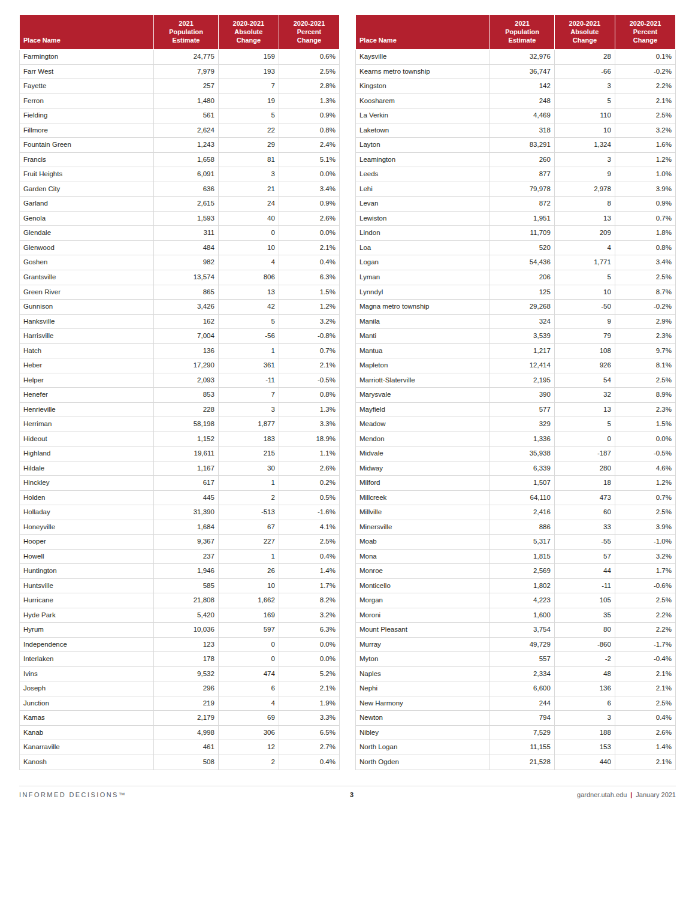| Place Name | 2021 Population Estimate | 2020-2021 Absolute Change | 2020-2021 Percent Change |
| --- | --- | --- | --- |
| Farmington | 24,775 | 159 | 0.6% |
| Farr West | 7,979 | 193 | 2.5% |
| Fayette | 257 | 7 | 2.8% |
| Ferron | 1,480 | 19 | 1.3% |
| Fielding | 561 | 5 | 0.9% |
| Fillmore | 2,624 | 22 | 0.8% |
| Fountain Green | 1,243 | 29 | 2.4% |
| Francis | 1,658 | 81 | 5.1% |
| Fruit Heights | 6,091 | 3 | 0.0% |
| Garden City | 636 | 21 | 3.4% |
| Garland | 2,615 | 24 | 0.9% |
| Genola | 1,593 | 40 | 2.6% |
| Glendale | 311 | 0 | 0.0% |
| Glenwood | 484 | 10 | 2.1% |
| Goshen | 982 | 4 | 0.4% |
| Grantsville | 13,574 | 806 | 6.3% |
| Green River | 865 | 13 | 1.5% |
| Gunnison | 3,426 | 42 | 1.2% |
| Hanksville | 162 | 5 | 3.2% |
| Harrisville | 7,004 | -56 | -0.8% |
| Hatch | 136 | 1 | 0.7% |
| Heber | 17,290 | 361 | 2.1% |
| Helper | 2,093 | -11 | -0.5% |
| Henefer | 853 | 7 | 0.8% |
| Henrieville | 228 | 3 | 1.3% |
| Herriman | 58,198 | 1,877 | 3.3% |
| Hideout | 1,152 | 183 | 18.9% |
| Highland | 19,611 | 215 | 1.1% |
| Hildale | 1,167 | 30 | 2.6% |
| Hinckley | 617 | 1 | 0.2% |
| Holden | 445 | 2 | 0.5% |
| Holladay | 31,390 | -513 | -1.6% |
| Honeyville | 1,684 | 67 | 4.1% |
| Hooper | 9,367 | 227 | 2.5% |
| Howell | 237 | 1 | 0.4% |
| Huntington | 1,946 | 26 | 1.4% |
| Huntsville | 585 | 10 | 1.7% |
| Hurricane | 21,808 | 1,662 | 8.2% |
| Hyde Park | 5,420 | 169 | 3.2% |
| Hyrum | 10,036 | 597 | 6.3% |
| Independence | 123 | 0 | 0.0% |
| Interlaken | 178 | 0 | 0.0% |
| Ivins | 9,532 | 474 | 5.2% |
| Joseph | 296 | 6 | 2.1% |
| Junction | 219 | 4 | 1.9% |
| Kamas | 2,179 | 69 | 3.3% |
| Kanab | 4,998 | 306 | 6.5% |
| Kanarraville | 461 | 12 | 2.7% |
| Kanosh | 508 | 2 | 0.4% |
| Place Name | 2021 Population Estimate | 2020-2021 Absolute Change | 2020-2021 Percent Change |
| --- | --- | --- | --- |
| Kaysville | 32,976 | 28 | 0.1% |
| Kearns metro township | 36,747 | -66 | -0.2% |
| Kingston | 142 | 3 | 2.2% |
| Koosharem | 248 | 5 | 2.1% |
| La Verkin | 4,469 | 110 | 2.5% |
| Laketown | 318 | 10 | 3.2% |
| Layton | 83,291 | 1,324 | 1.6% |
| Leamington | 260 | 3 | 1.2% |
| Leeds | 877 | 9 | 1.0% |
| Lehi | 79,978 | 2,978 | 3.9% |
| Levan | 872 | 8 | 0.9% |
| Lewiston | 1,951 | 13 | 0.7% |
| Lindon | 11,709 | 209 | 1.8% |
| Loa | 520 | 4 | 0.8% |
| Logan | 54,436 | 1,771 | 3.4% |
| Lyman | 206 | 5 | 2.5% |
| Lynndyl | 125 | 10 | 8.7% |
| Magna metro township | 29,268 | -50 | -0.2% |
| Manila | 324 | 9 | 2.9% |
| Manti | 3,539 | 79 | 2.3% |
| Mantua | 1,217 | 108 | 9.7% |
| Mapleton | 12,414 | 926 | 8.1% |
| Marriott-Slaterville | 2,195 | 54 | 2.5% |
| Marysvale | 390 | 32 | 8.9% |
| Mayfield | 577 | 13 | 2.3% |
| Meadow | 329 | 5 | 1.5% |
| Mendon | 1,336 | 0 | 0.0% |
| Midvale | 35,938 | -187 | -0.5% |
| Midway | 6,339 | 280 | 4.6% |
| Milford | 1,507 | 18 | 1.2% |
| Millcreek | 64,110 | 473 | 0.7% |
| Millville | 2,416 | 60 | 2.5% |
| Minersville | 886 | 33 | 3.9% |
| Moab | 5,317 | -55 | -1.0% |
| Mona | 1,815 | 57 | 3.2% |
| Monroe | 2,569 | 44 | 1.7% |
| Monticello | 1,802 | -11 | -0.6% |
| Morgan | 4,223 | 105 | 2.5% |
| Moroni | 1,600 | 35 | 2.2% |
| Mount Pleasant | 3,754 | 80 | 2.2% |
| Murray | 49,729 | -860 | -1.7% |
| Myton | 557 | -2 | -0.4% |
| Naples | 2,334 | 48 | 2.1% |
| Nephi | 6,600 | 136 | 2.1% |
| New Harmony | 244 | 6 | 2.5% |
| Newton | 794 | 3 | 0.4% |
| Nibley | 7,529 | 188 | 2.6% |
| North Logan | 11,155 | 153 | 1.4% |
| North Ogden | 21,528 | 440 | 2.1% |
INFORMED DECISIONS™
3
gardner.utah.edu|January 2021